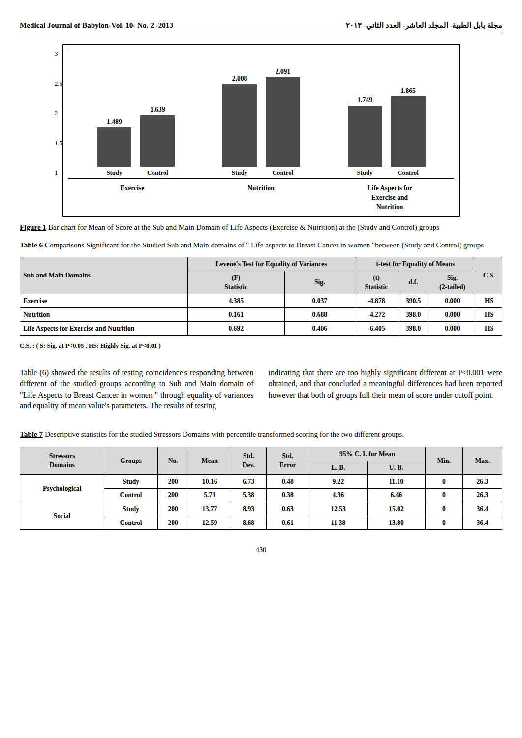Medical Journal of Babylon-Vol. 10- No. 2 -2013 مجلة بابل الطبية- المجلد العاشر- العدد الثاني- ٢٠١٣
3 2.5 2 1.5 1
1.489
Study
1.639
Control
2.008
Study
2.091
Control
1.749
Study
1.865
Control
Exercise
Nutrition
Life Aspects for
Exercise and
Nutrition
Figure 1 Bar chart for Mean of Score at the Sub and Main Domain of Life Aspects (Exercise & Nutrition) at the (Study and Control) groups
Table 6 Comparisons Significant for the Studied Sub and Main domains of " Life aspects to Breast Cancer in women "between (Study and Control) groups
| Sub and Main Domains | Levene's Test for Equality of Variances | t-test for Equality of Means | C.S. |
| --- | --- | --- | --- |
| (F) Statistic | Sig. | (t) Statistic | d.f. | Sig. (2-tailed) |
| Exercise | 4.385 | 0.037 | -4.878 | 390.5 | 0.000 | HS |
| Nutrition | 0.161 | 0.688 | -4.272 | 398.0 | 0.000 | HS |
| Life Aspects for Exercise and Nutrition | 0.692 | 0.406 | -6.405 | 398.0 | 0.000 | HS |
C.S. : ( S: Sig. at P<0.05 , HS: Highly Sig. at P<0.01 )
Table (6) showed the results of testing coincidence's responding between different of the studied groups according to Sub and Main domain of "Life Aspects to Breast Cancer in women " through equality of variances and equality of mean value's parameters. The results of testing
indicating that there are too highly significant different at P<0.001 were obtained, and that concluded a meaningful differences had been reported however that both of groups full their mean of score under cutoff point.
Table 7 Descriptive statistics for the studied Stressors Domains with percentile transformed scoring for the two different groups.
| Stressors Domains | Groups | No. | Mean | Std. Dev. | Std. Error | 95% C. I. for Mean | Min. | Max. |
| --- | --- | --- | --- | --- | --- | --- | --- | --- |
| L. B. | U. B. |
| Psychological | Study | 200 | 10.16 | 6.73 | 0.48 | 9.22 | 11.10 | 0 | 26.3 |
| Control | 200 | 5.71 | 5.38 | 0.38 | 4.96 | 6.46 | 0 | 26.3 |
| Social | Study | 200 | 13.77 | 8.93 | 0.63 | 12.53 | 15.02 | 0 | 36.4 |
| Control | 200 | 12.59 | 8.68 | 0.61 | 11.38 | 13.80 | 0 | 36.4 |
430